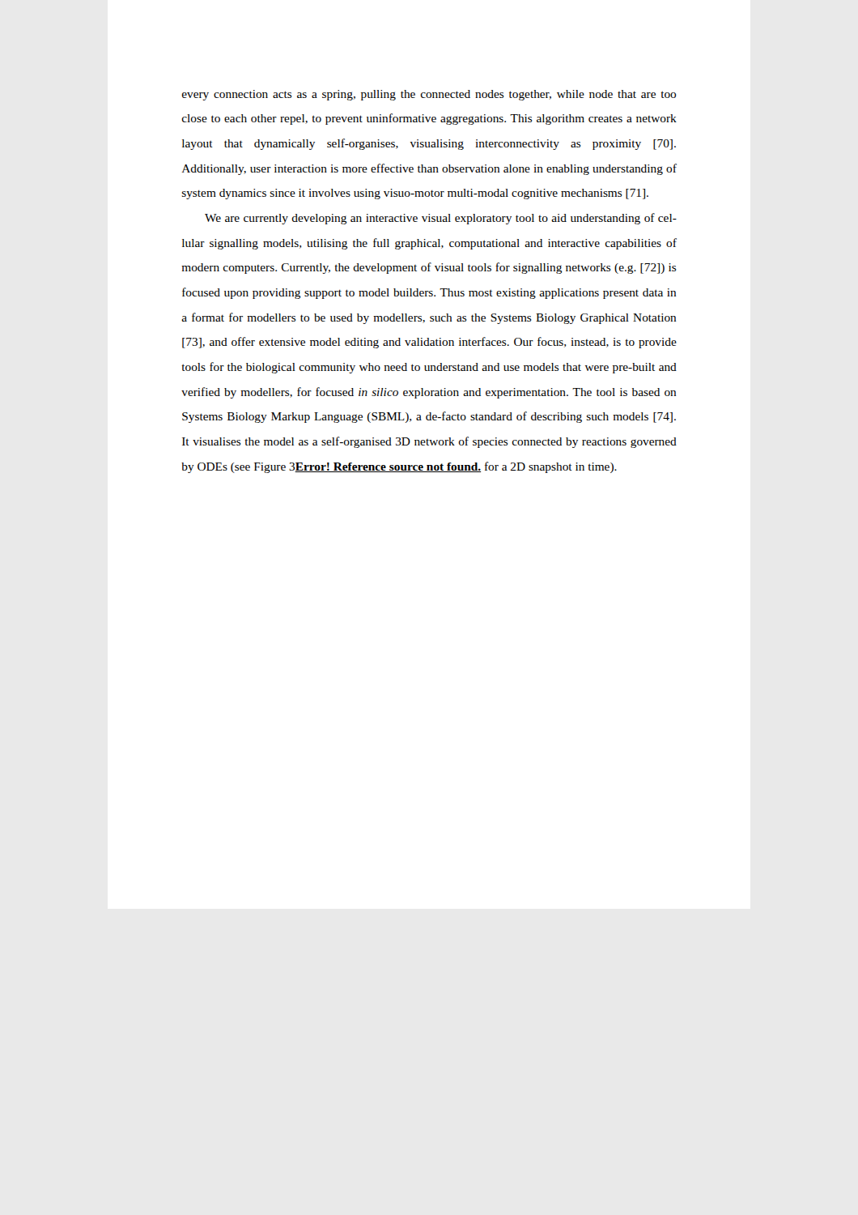every connection acts as a spring, pulling the connected nodes together, while node that are too close to each other repel, to prevent uninformative aggregations. This algorithm creates a network layout that dynamically self-organises, visualising interconnectivity as proximity [70]. Additionally, user interaction is more effective than observation alone in enabling understanding of system dynamics since it involves using visuo-motor multi-modal cognitive mechanisms [71].
We are currently developing an interactive visual exploratory tool to aid understanding of cellular signalling models, utilising the full graphical, computational and interactive capabilities of modern computers. Currently, the development of visual tools for signalling networks (e.g. [72]) is focused upon providing support to model builders. Thus most existing applications present data in a format for modellers to be used by modellers, such as the Systems Biology Graphical Notation [73], and offer extensive model editing and validation interfaces. Our focus, instead, is to provide tools for the biological community who need to understand and use models that were pre-built and verified by modellers, for focused in silico exploration and experimentation. The tool is based on Systems Biology Markup Language (SBML), a de-facto standard of describing such models [74]. It visualises the model as a self-organised 3D network of species connected by reactions governed by ODEs (see Figure 3Error! Reference source not found. for a 2D snapshot in time).